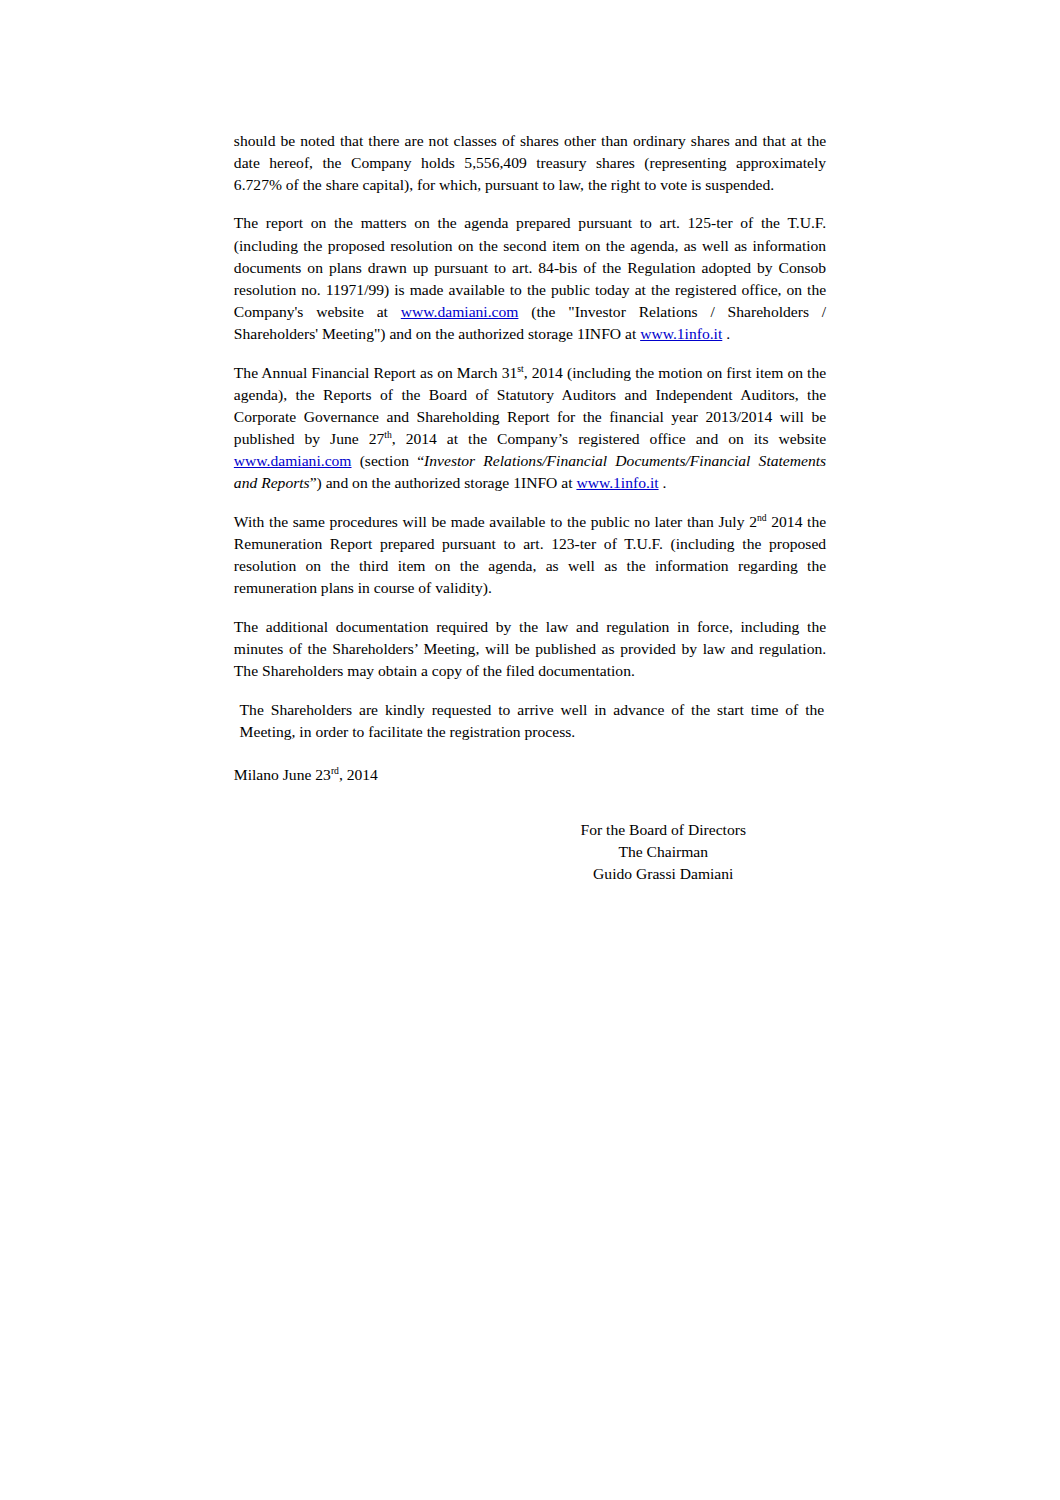should be noted that there are not classes of shares other than ordinary shares and that at the date hereof, the Company holds 5,556,409 treasury shares (representing approximately 6.727% of the share capital), for which, pursuant to law, the right to vote is suspended.
The report on the matters on the agenda prepared pursuant to art. 125-ter of the T.U.F. (including the proposed resolution on the second item on the agenda, as well as information documents on plans drawn up pursuant to art. 84-bis of the Regulation adopted by Consob resolution no. 11971/99) is made available to the public today at the registered office, on the Company's website at www.damiani.com (the "Investor Relations / Shareholders / Shareholders' Meeting") and on the authorized storage 1INFO at www.1info.it .
The Annual Financial Report as on March 31st, 2014 (including the motion on first item on the agenda), the Reports of the Board of Statutory Auditors and Independent Auditors, the Corporate Governance and Shareholding Report for the financial year 2013/2014 will be published by June 27th, 2014 at the Company’s registered office and on its website www.damiani.com (section “Investor Relations/Financial Documents/Financial Statements and Reports”) and on the authorized storage 1INFO at www.1info.it .
With the same procedures will be made available to the public no later than July 2nd 2014 the Remuneration Report prepared pursuant to art. 123-ter of T.U.F. (including the proposed resolution on the third item on the agenda, as well as the information regarding the remuneration plans in course of validity).
The additional documentation required by the law and regulation in force, including the minutes of the Shareholders’ Meeting, will be published as provided by law and regulation. The Shareholders may obtain a copy of the filed documentation.
The Shareholders are kindly requested to arrive well in advance of the start time of the Meeting, in order to facilitate the registration process.
Milano June 23rd, 2014
For the Board of Directors
The Chairman
Guido Grassi Damiani